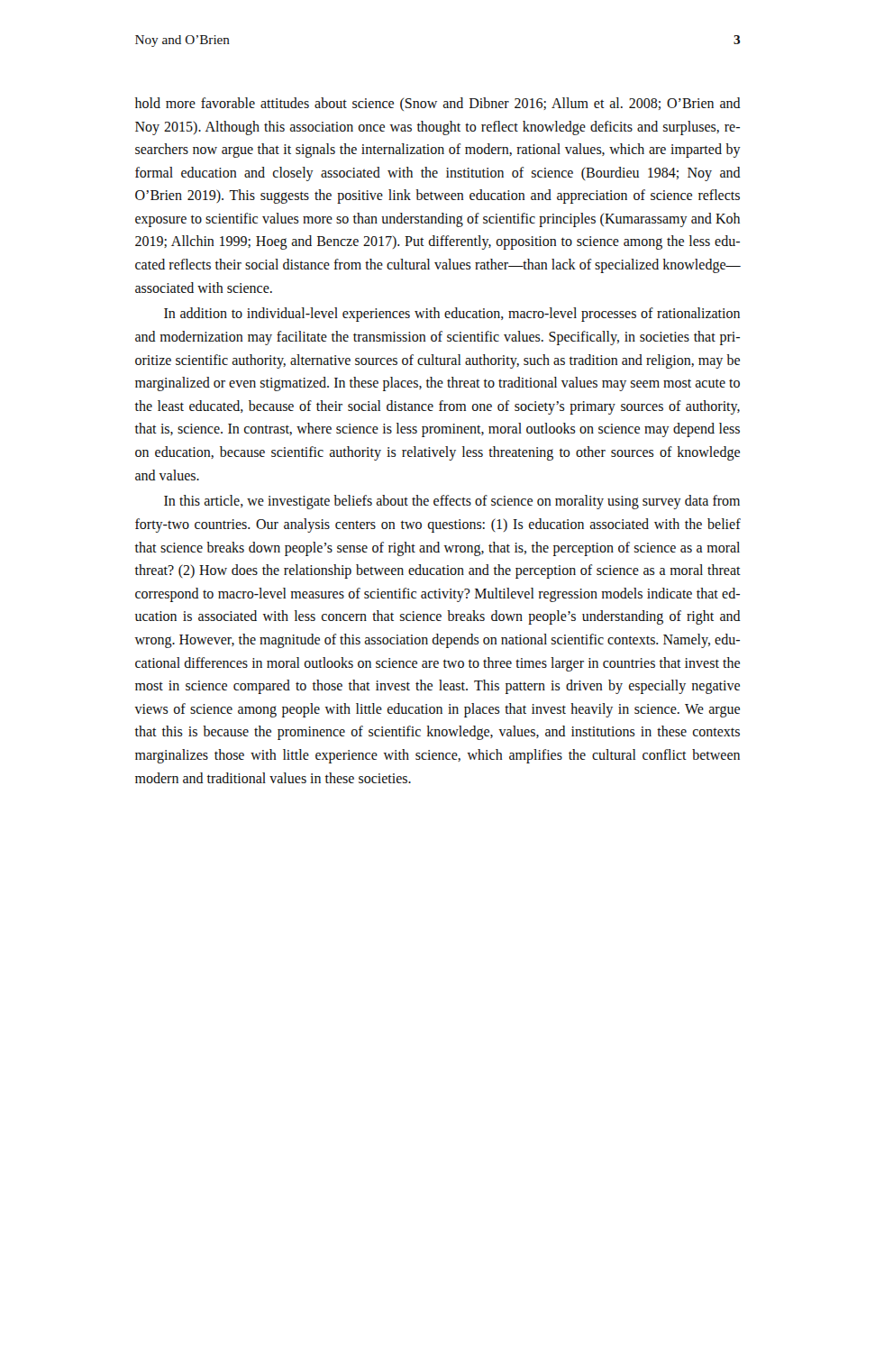Noy and O’Brien 3
hold more favorable attitudes about science (Snow and Dibner 2016; Allum et al. 2008; O’Brien and Noy 2015). Although this association once was thought to reflect knowledge deficits and surpluses, researchers now argue that it signals the internalization of modern, rational values, which are imparted by formal education and closely associated with the institution of science (Bourdieu 1984; Noy and O’Brien 2019). This suggests the positive link between education and appreciation of science reflects exposure to scientific values more so than understanding of scientific principles (Kumarassamy and Koh 2019; Allchin 1999; Hoeg and Bencze 2017). Put differently, opposition to science among the less educated reflects their social distance from the cultural values rather—than lack of specialized knowledge—associated with science.
In addition to individual-level experiences with education, macro-level processes of rationalization and modernization may facilitate the transmission of scientific values. Specifically, in societies that prioritize scientific authority, alternative sources of cultural authority, such as tradition and religion, may be marginalized or even stigmatized. In these places, the threat to traditional values may seem most acute to the least educated, because of their social distance from one of society’s primary sources of authority, that is, science. In contrast, where science is less prominent, moral outlooks on science may depend less on education, because scientific authority is relatively less threatening to other sources of knowledge and values.
In this article, we investigate beliefs about the effects of science on morality using survey data from forty-two countries. Our analysis centers on two questions: (1) Is education associated with the belief that science breaks down people’s sense of right and wrong, that is, the perception of science as a moral threat? (2) How does the relationship between education and the perception of science as a moral threat correspond to macro-level measures of scientific activity? Multilevel regression models indicate that education is associated with less concern that science breaks down people’s understanding of right and wrong. However, the magnitude of this association depends on national scientific contexts. Namely, educational differences in moral outlooks on science are two to three times larger in countries that invest the most in science compared to those that invest the least. This pattern is driven by especially negative views of science among people with little education in places that invest heavily in science. We argue that this is because the prominence of scientific knowledge, values, and institutions in these contexts marginalizes those with little experience with science, which amplifies the cultural conflict between modern and traditional values in these societies.